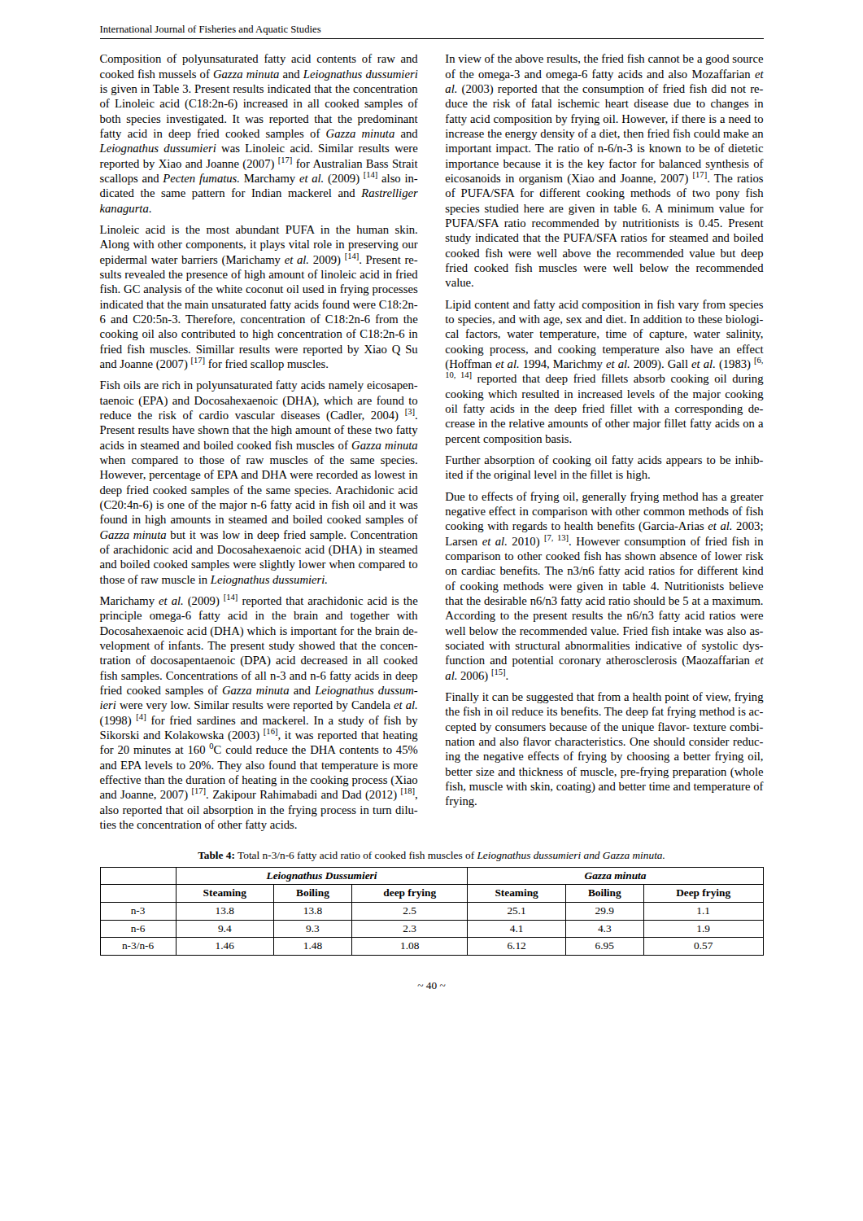International Journal of Fisheries and Aquatic Studies
Composition of polyunsaturated fatty acid contents of raw and cooked fish mussels of Gazza minuta and Leiognathus dussumieri is given in Table 3. Present results indicated that the concentration of Linoleic acid (C18:2n-6) increased in all cooked samples of both species investigated. It was reported that the predominant fatty acid in deep fried cooked samples of Gazza minuta and Leiognathus dussumieri was Linoleic acid. Similar results were reported by Xiao and Joanne (2007) [17] for Australian Bass Strait scallops and Pecten fumatus. Marchamy et al. (2009) [14] also indicated the same pattern for Indian mackerel and Rastrelliger kanagurta.
Linoleic acid is the most abundant PUFA in the human skin. Along with other components, it plays vital role in preserving our epidermal water barriers (Marichamy et al. 2009) [14]. Present results revealed the presence of high amount of linoleic acid in fried fish. GC analysis of the white coconut oil used in frying processes indicated that the main unsaturated fatty acids found were C18:2n-6 and C20:5n-3. Therefore, concentration of C18:2n-6 from the cooking oil also contributed to high concentration of C18:2n-6 in fried fish muscles. Simillar results were reported by Xiao Q Su and Joanne (2007) [17] for fried scallop muscles.
Fish oils are rich in polyunsaturated fatty acids namely eicosapentaenoic (EPA) and Docosahexaenoic (DHA), which are found to reduce the risk of cardio vascular diseases (Cadler, 2004) [3]. Present results have shown that the high amount of these two fatty acids in steamed and boiled cooked fish muscles of Gazza minuta when compared to those of raw muscles of the same species. However, percentage of EPA and DHA were recorded as lowest in deep fried cooked samples of the same species. Arachidonic acid (C20:4n-6) is one of the major n-6 fatty acid in fish oil and it was found in high amounts in steamed and boiled cooked samples of Gazza minuta but it was low in deep fried sample. Concentration of arachidonic acid and Docosahexaenoic acid (DHA) in steamed and boiled cooked samples were slightly lower when compared to those of raw muscle in Leiognathus dussumieri.
Marichamy et al. (2009) [14] reported that arachidonic acid is the principle omega-6 fatty acid in the brain and together with Docosahexaenoic acid (DHA) which is important for the brain development of infants. The present study showed that the concentration of docosapentaenoic (DPA) acid decreased in all cooked fish samples. Concentrations of all n-3 and n-6 fatty acids in deep fried cooked samples of Gazza minuta and Leiognathus dussumieri were very low. Similar results were reported by Candela et al. (1998) [4] for fried sardines and mackerel. In a study of fish by Sikorski and Kolakowska (2003) [16], it was reported that heating for 20 minutes at 160 0C could reduce the DHA contents to 45% and EPA levels to 20%. They also found that temperature is more effective than the duration of heating in the cooking process (Xiao and Joanne, 2007) [17]. Zakipour Rahimabadi and Dad (2012) [18], also reported that oil absorption in the frying process in turn diluties the concentration of other fatty acids.
In view of the above results, the fried fish cannot be a good source of the omega-3 and omega-6 fatty acids and also Mozaffarian et al. (2003) reported that the consumption of fried fish did not reduce the risk of fatal ischemic heart disease due to changes in fatty acid composition by frying oil. However, if there is a need to increase the energy density of a diet, then fried fish could make an important impact. The ratio of n-6/n-3 is known to be of dietetic importance because it is the key factor for balanced synthesis of eicosanoids in organism (Xiao and Joanne, 2007) [17]. The ratios of PUFA/SFA for different cooking methods of two pony fish species studied here are given in table 6. A minimum value for PUFA/SFA ratio recommended by nutritionists is 0.45. Present study indicated that the PUFA/SFA ratios for steamed and boiled cooked fish were well above the recommended value but deep fried cooked fish muscles were well below the recommended value.
Lipid content and fatty acid composition in fish vary from species to species, and with age, sex and diet. In addition to these biological factors, water temperature, time of capture, water salinity, cooking process, and cooking temperature also have an effect (Hoffman et al. 1994, Marichmy et al. 2009). Gall et al. (1983) [6, 10, 14] reported that deep fried fillets absorb cooking oil during cooking which resulted in increased levels of the major cooking oil fatty acids in the deep fried fillet with a corresponding decrease in the relative amounts of other major fillet fatty acids on a percent composition basis.
Further absorption of cooking oil fatty acids appears to be inhibited if the original level in the fillet is high.
Due to effects of frying oil, generally frying method has a greater negative effect in comparison with other common methods of fish cooking with regards to health benefits (Garcia-Arias et al. 2003; Larsen et al. 2010) [7, 13]. However consumption of fried fish in comparison to other cooked fish has shown absence of lower risk on cardiac benefits. The n3/n6 fatty acid ratios for different kind of cooking methods were given in table 4. Nutritionists believe that the desirable n6/n3 fatty acid ratio should be 5 at a maximum. According to the present results the n6/n3 fatty acid ratios were well below the recommended value. Fried fish intake was also associated with structural abnormalities indicative of systolic dysfunction and potential coronary atherosclerosis (Maozaffarian et al. 2006) [15].
Finally it can be suggested that from a health point of view, frying the fish in oil reduce its benefits. The deep fat frying method is accepted by consumers because of the unique flavor- texture combination and also flavor characteristics. One should consider reducing the negative effects of frying by choosing a better frying oil, better size and thickness of muscle, pre-frying preparation (whole fish, muscle with skin, coating) and better time and temperature of frying.
Table 4: Total n-3/n-6 fatty acid ratio of cooked fish muscles of Leiognathus dussumieri and Gazza minuta.
| | Leiognathus Dussumieri | Gazza minuta |
| --- | --- | --- |
| | Steaming | Boiling | deep frying | Steaming | Boiling | Deep frying |
| n-3 | 13.8 | 13.8 | 2.5 | 25.1 | 29.9 | 1.1 |
| n-6 | 9.4 | 9.3 | 2.3 | 4.1 | 4.3 | 1.9 |
| n-3/n-6 | 1.46 | 1.48 | 1.08 | 6.12 | 6.95 | 0.57 |
~ 40 ~